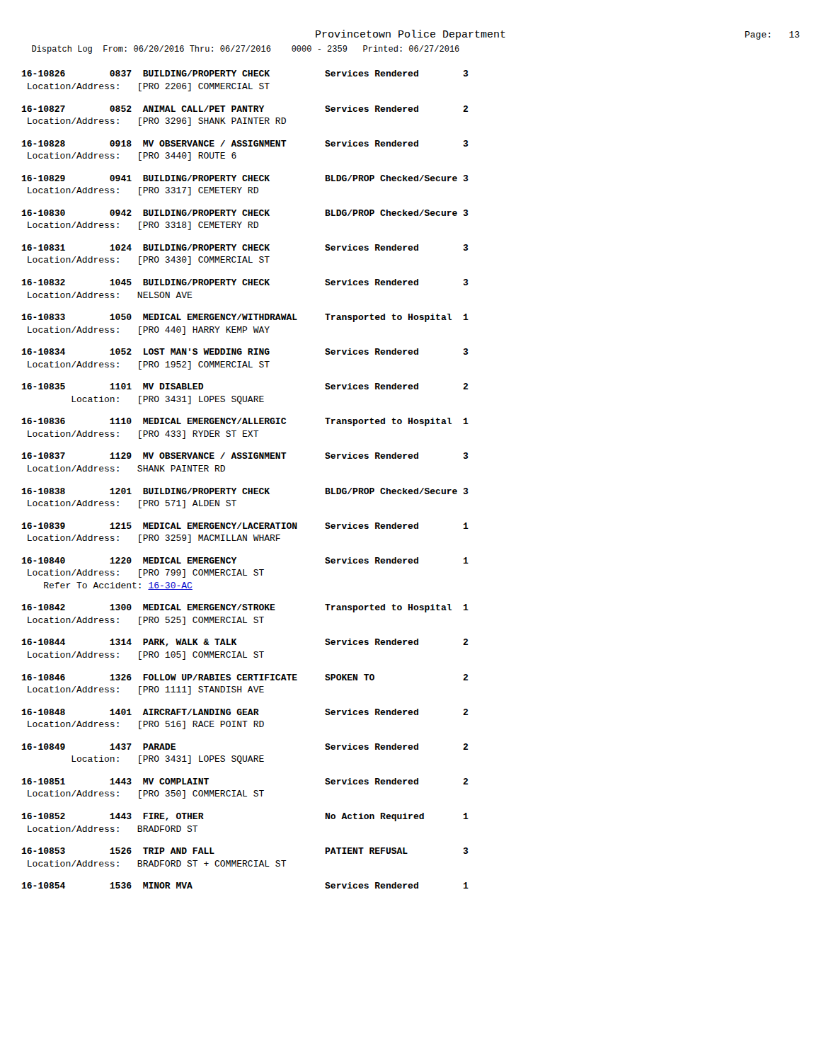Provincetown Police Department
Page: 13
Dispatch Log From: 06/20/2016 Thru: 06/27/2016 0000 - 2359 Printed: 06/27/2016
16-10826 0837 BUILDING/PROPERTY CHECK Services Rendered 3 Location/Address: [PRO 2206] COMMERCIAL ST
16-10827 0852 ANIMAL CALL/PET PANTRY Services Rendered 2 Location/Address: [PRO 3296] SHANK PAINTER RD
16-10828 0918 MV OBSERVANCE / ASSIGNMENT Services Rendered 3 Location/Address: [PRO 3440] ROUTE 6
16-10829 0941 BUILDING/PROPERTY CHECK BLDG/PROP Checked/Secure 3 Location/Address: [PRO 3317] CEMETERY RD
16-10830 0942 BUILDING/PROPERTY CHECK BLDG/PROP Checked/Secure 3 Location/Address: [PRO 3318] CEMETERY RD
16-10831 1024 BUILDING/PROPERTY CHECK Services Rendered 3 Location/Address: [PRO 3430] COMMERCIAL ST
16-10832 1045 BUILDING/PROPERTY CHECK Services Rendered 3 Location/Address: NELSON AVE
16-10833 1050 MEDICAL EMERGENCY/WITHDRAWAL Transported to Hospital 1 Location/Address: [PRO 440] HARRY KEMP WAY
16-10834 1052 LOST MAN'S WEDDING RING Services Rendered 3 Location/Address: [PRO 1952] COMMERCIAL ST
16-10835 1101 MV DISABLED Services Rendered 2 Location: [PRO 3431] LOPES SQUARE
16-10836 1110 MEDICAL EMERGENCY/ALLERGIC Transported to Hospital 1 Location/Address: [PRO 433] RYDER ST EXT
16-10837 1129 MV OBSERVANCE / ASSIGNMENT Services Rendered 3 Location/Address: SHANK PAINTER RD
16-10838 1201 BUILDING/PROPERTY CHECK BLDG/PROP Checked/Secure 3 Location/Address: [PRO 571] ALDEN ST
16-10839 1215 MEDICAL EMERGENCY/LACERATION Services Rendered 1 Location/Address: [PRO 3259] MACMILLAN WHARF
16-10840 1220 MEDICAL EMERGENCY Services Rendered 1 Location/Address: [PRO 799] COMMERCIAL ST Refer To Accident: 16-30-AC
16-10842 1300 MEDICAL EMERGENCY/STROKE Transported to Hospital 1 Location/Address: [PRO 525] COMMERCIAL ST
16-10844 1314 PARK, WALK & TALK Services Rendered 2 Location/Address: [PRO 105] COMMERCIAL ST
16-10846 1326 FOLLOW UP/RABIES CERTIFICATE SPOKEN TO 2 Location/Address: [PRO 1111] STANDISH AVE
16-10848 1401 AIRCRAFT/LANDING GEAR Services Rendered 2 Location/Address: [PRO 516] RACE POINT RD
16-10849 1437 PARADE Services Rendered 2 Location: [PRO 3431] LOPES SQUARE
16-10851 1443 MV COMPLAINT Services Rendered 2 Location/Address: [PRO 350] COMMERCIAL ST
16-10852 1443 FIRE, OTHER No Action Required 1 Location/Address: BRADFORD ST
16-10853 1526 TRIP AND FALL PATIENT REFUSAL 3 Location/Address: BRADFORD ST + COMMERCIAL ST
16-10854 1536 MINOR MVA Services Rendered 1